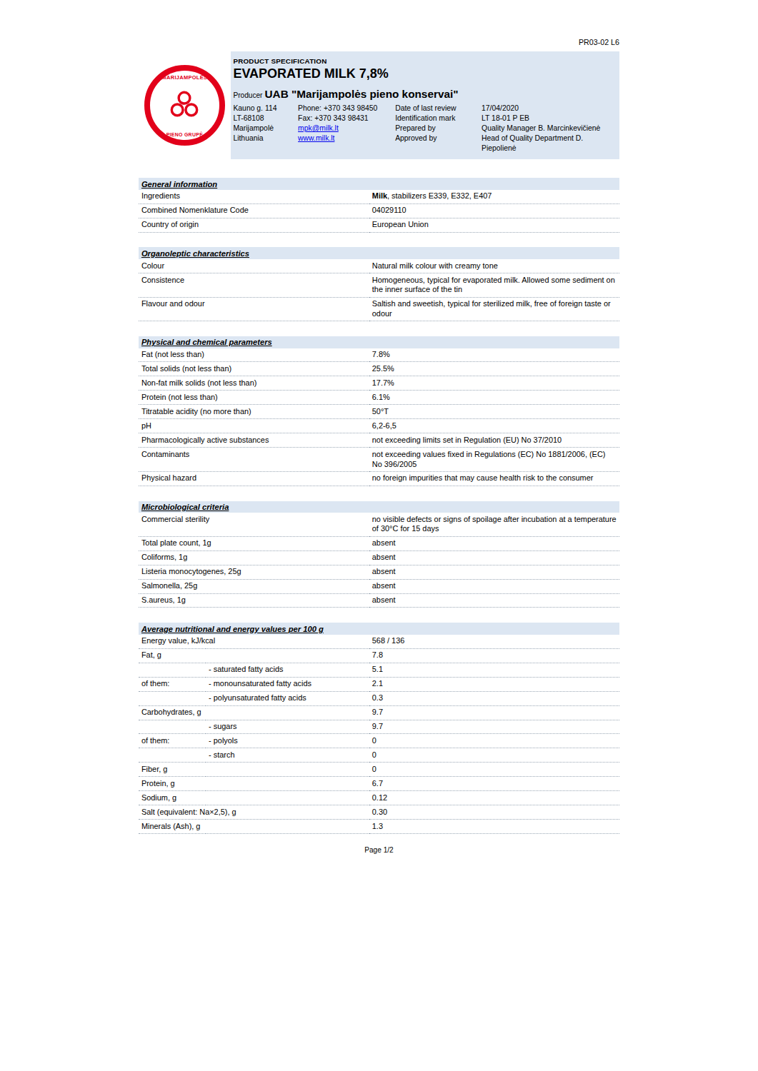PR03-02 L6
MARIJAMPOLĖS
PIENO GRUPĖ
PRODUCT SPECIFICATION
EVAPORATED MILK 7,8%
Producer UAB "Marijampolės pieno konservai"
| Kauno g. 114 | Phone: +370 343 98450 | Date of last review | 17/04/2020 |
| LT-68108 | Fax: +370 343 98431 | Identification mark | LT 18-01 P EB |
| Marijampolė | mpk@milk.lt | Prepared by | Quality Manager B. Marcinkevičienė |
| Lithuania | www.milk.lt | Approved by | Head of Quality Department D. Piepolienė |
General information
| Ingredients | Milk , stabilizers E339, E332, E407 |
| Combined Nomenklature Code | 04029110 |
| Country of origin | European Union |
Organoleptic characteristics
| Colour | Natural milk colour with creamy tone |
| Consistence | Homogeneous, typical for evaporated milk. Allowed some sediment on the inner surface of the tin |
| Flavour and odour | Saltish and sweetish, typical for sterilized milk, free of foreign taste or odour |
Physical and chemical parameters
| Fat (not less than) | 7.8% |
| Total solids (not less than) | 25.5% |
| Non-fat milk solids (not less than) | 17.7% |
| Protein (not less than) | 6.1% |
| Titratable acidity (no more than) | 50°T |
| pH | 6,2-6,5 |
| Pharmacologically active substances | not exceeding limits set in Regulation (EU) No 37/2010 |
| Contaminants | not exceeding values fixed in Regulations (EC) No 1881/2006, (EC) No 396/2005 |
| Physical hazard | no foreign impurities that may cause health risk to the consumer |
Microbiological criteria
| Commercial sterility | no visible defects or signs of spoilage after incubation at a temperature of 30°C for 15 days |
| Total plate count, 1g | absent |
| Coliforms, 1g | absent |
| Listeria monocytogenes, 25g | absent |
| Salmonella, 25g | absent |
| S.aureus, 1g | absent |
Average nutritional and energy values per 100 g
| Energy value, kJ/kcal | 568 / 136 |
| Fat, g | 7.8 |
| | - saturated fatty acids | 5.1 |
| of them: | - monounsaturated fatty acids | 2.1 |
| | - polyunsaturated fatty acids | 0.3 |
| Carbohydrates, g | 9.7 |
| | - sugars | 9.7 |
| of them: | - polyols | 0 |
| | - starch | 0 |
| Fiber, g | 0 |
| Protein, g | 6.7 |
| Sodium, g | 0.12 |
| Salt (equivalent: Na×2,5), g | 0.30 |
| Minerals (Ash), g | 1.3 |
Page 1/2